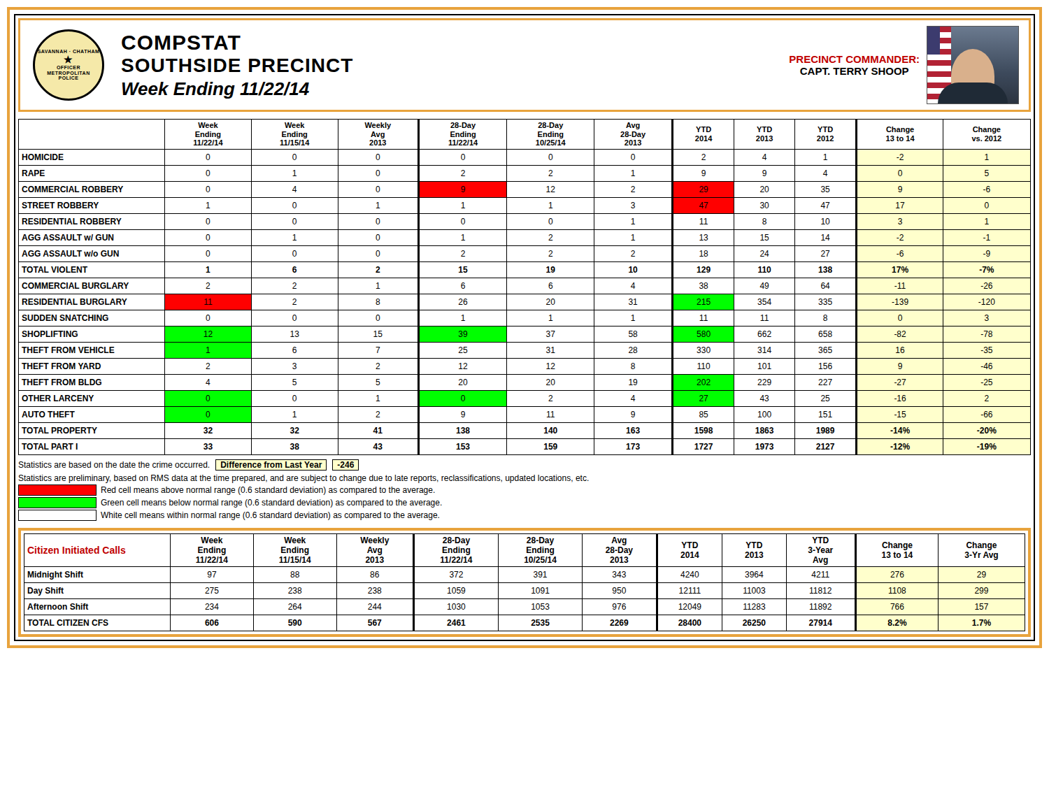SAVANNAH · CHATHAM
★
OFFICER
METROPOLITAN
POLICE
COMPSTAT
SOUTHSIDE PRECINCT
Week Ending 11/22/14
PRECINCT COMMANDER:
CAPT. TERRY SHOOP
| | Week Ending 11/22/14 | Week Ending 11/15/14 | Weekly Avg 2013 | 28-Day Ending 11/22/14 | 28-Day Ending 10/25/14 | Avg 28-Day 2013 | YTD 2014 | YTD 2013 | YTD 2012 | Change 13 to 14 | Change vs. 2012 |
| --- | --- | --- | --- | --- | --- | --- | --- | --- | --- | --- | --- |
| HOMICIDE | 0 | 0 | 0 | 0 | 0 | 0 | 2 | 4 | 1 | -2 | 1 |
| RAPE | 0 | 1 | 0 | 2 | 2 | 1 | 9 | 9 | 4 | 0 | 5 |
| COMMERCIAL ROBBERY | 0 | 4 | 0 | 9 | 12 | 2 | 29 | 20 | 35 | 9 | -6 |
| STREET ROBBERY | 1 | 0 | 1 | 1 | 1 | 3 | 47 | 30 | 47 | 17 | 0 |
| RESIDENTIAL ROBBERY | 0 | 0 | 0 | 0 | 0 | 1 | 11 | 8 | 10 | 3 | 1 |
| AGG ASSAULT w/ GUN | 0 | 1 | 0 | 1 | 2 | 1 | 13 | 15 | 14 | -2 | -1 |
| AGG ASSAULT w/o GUN | 0 | 0 | 0 | 2 | 2 | 2 | 18 | 24 | 27 | -6 | -9 |
| TOTAL VIOLENT | 1 | 6 | 2 | 15 | 19 | 10 | 129 | 110 | 138 | 17% | -7% |
| COMMERCIAL BURGLARY | 2 | 2 | 1 | 6 | 6 | 4 | 38 | 49 | 64 | -11 | -26 |
| RESIDENTIAL BURGLARY | 11 | 2 | 8 | 26 | 20 | 31 | 215 | 354 | 335 | -139 | -120 |
| SUDDEN SNATCHING | 0 | 0 | 0 | 1 | 1 | 1 | 11 | 11 | 8 | 0 | 3 |
| SHOPLIFTING | 12 | 13 | 15 | 39 | 37 | 58 | 580 | 662 | 658 | -82 | -78 |
| THEFT FROM VEHICLE | 1 | 6 | 7 | 25 | 31 | 28 | 330 | 314 | 365 | 16 | -35 |
| THEFT FROM YARD | 2 | 3 | 2 | 12 | 12 | 8 | 110 | 101 | 156 | 9 | -46 |
| THEFT FROM BLDG | 4 | 5 | 5 | 20 | 20 | 19 | 202 | 229 | 227 | -27 | -25 |
| OTHER LARCENY | 0 | 0 | 1 | 0 | 2 | 4 | 27 | 43 | 25 | -16 | 2 |
| AUTO THEFT | 0 | 1 | 2 | 9 | 11 | 9 | 85 | 100 | 151 | -15 | -66 |
| TOTAL PROPERTY | 32 | 32 | 41 | 138 | 140 | 163 | 1598 | 1863 | 1989 | -14% | -20% |
| TOTAL PART I | 33 | 38 | 43 | 153 | 159 | 173 | 1727 | 1973 | 2127 | -12% | -19% |
Statistics are based on the date the crime occurred. Difference from Last Year -246
Statistics are preliminary, based on RMS data at the time prepared, and are subject to change due to late reports, reclassifications, updated locations, etc.
Red cell means above normal range (0.6 standard deviation) as compared to the average.
Green cell means below normal range (0.6 standard deviation) as compared to the average.
White cell means within normal range (0.6 standard deviation) as compared to the average.
| Citizen Initiated Calls | Week Ending 11/22/14 | Week Ending 11/15/14 | Weekly Avg 2013 | 28-Day Ending 11/22/14 | 28-Day Ending 10/25/14 | Avg 28-Day 2013 | YTD 2014 | YTD 2013 | YTD 3-Year Avg | Change 13 to 14 | Change 3-Yr Avg |
| --- | --- | --- | --- | --- | --- | --- | --- | --- | --- | --- | --- |
| Midnight Shift | 97 | 88 | 86 | 372 | 391 | 343 | 4240 | 3964 | 4211 | 276 | 29 |
| Day Shift | 275 | 238 | 238 | 1059 | 1091 | 950 | 12111 | 11003 | 11812 | 1108 | 299 |
| Afternoon Shift | 234 | 264 | 244 | 1030 | 1053 | 976 | 12049 | 11283 | 11892 | 766 | 157 |
| TOTAL CITIZEN CFS | 606 | 590 | 567 | 2461 | 2535 | 2269 | 28400 | 26250 | 27914 | 8.2% | 1.7% |